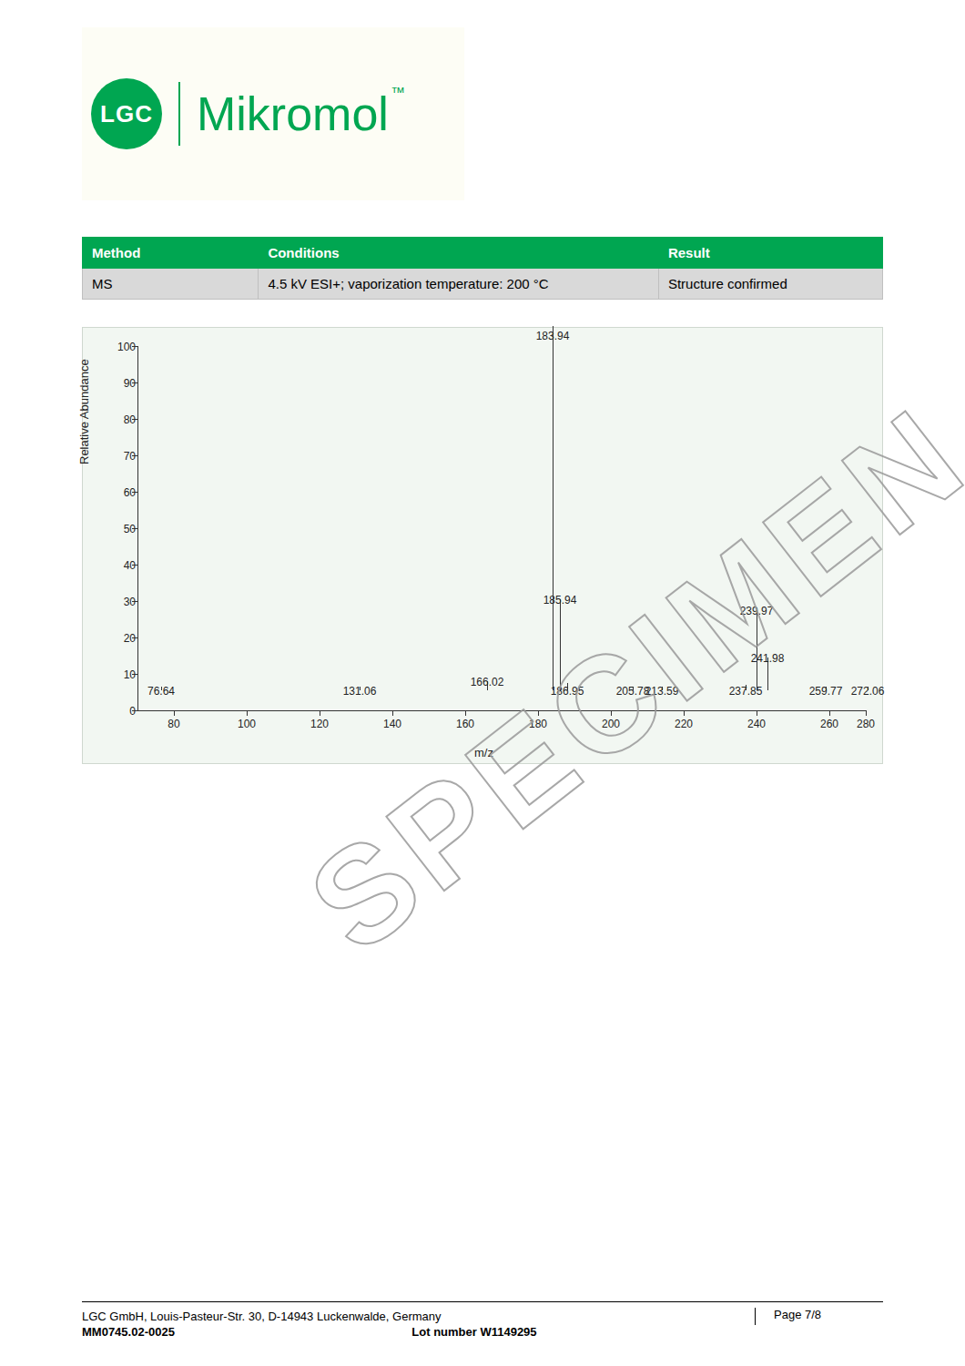LGC
Mikromol™
| Method | Conditions | Result |
| --- | --- | --- |
| MS | 4.5 kV ESI+; vaporization temperature: 200 °C | Structure confirmed |
Relative Abundance
100
90
80
70
60
50
40
30
20
10
0
80
100
120
140
160
180
200
220
240
260
280
m/z
76.64
131.06
166.02
183.94
185.94
186.95
205.78
213.59
237.85
239.97
241.98
259.77
272.06
SPECIMEN
LGC GmbH, Louis-Pasteur-Str. 30, D-14943 Luckenwalde, Germany
Page 7/8
MM0745.02-0025
Lot number W1149295